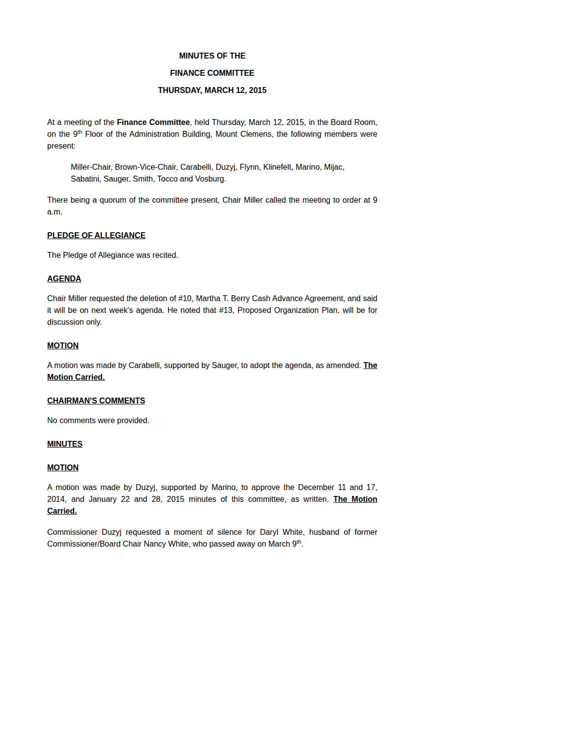MINUTES OF THE
FINANCE COMMITTEE
THURSDAY, MARCH 12, 2015
At a meeting of the Finance Committee, held Thursday, March 12, 2015, in the Board Room, on the 9th Floor of the Administration Building, Mount Clemens, the following members were present:
Miller-Chair, Brown-Vice-Chair, Carabelli, Duzyj, Flynn, Klinefelt, Marino, Mijac, Sabatini, Sauger, Smith, Tocco and Vosburg.
There being a quorum of the committee present, Chair Miller called the meeting to order at 9 a.m.
PLEDGE OF ALLEGIANCE
The Pledge of Allegiance was recited.
AGENDA
Chair Miller requested the deletion of #10, Martha T. Berry Cash Advance Agreement, and said it will be on next week's agenda. He noted that #13, Proposed Organization Plan, will be for discussion only.
MOTION
A motion was made by Carabelli, supported by Sauger, to adopt the agenda, as amended. The Motion Carried.
CHAIRMAN'S COMMENTS
No comments were provided.
MINUTES
MOTION
A motion was made by Duzyj, supported by Marino, to approve the December 11 and 17, 2014, and January 22 and 28, 2015 minutes of this committee, as written. The Motion Carried.
Commissioner Duzyj requested a moment of silence for Daryl White, husband of former Commissioner/Board Chair Nancy White, who passed away on March 9th.